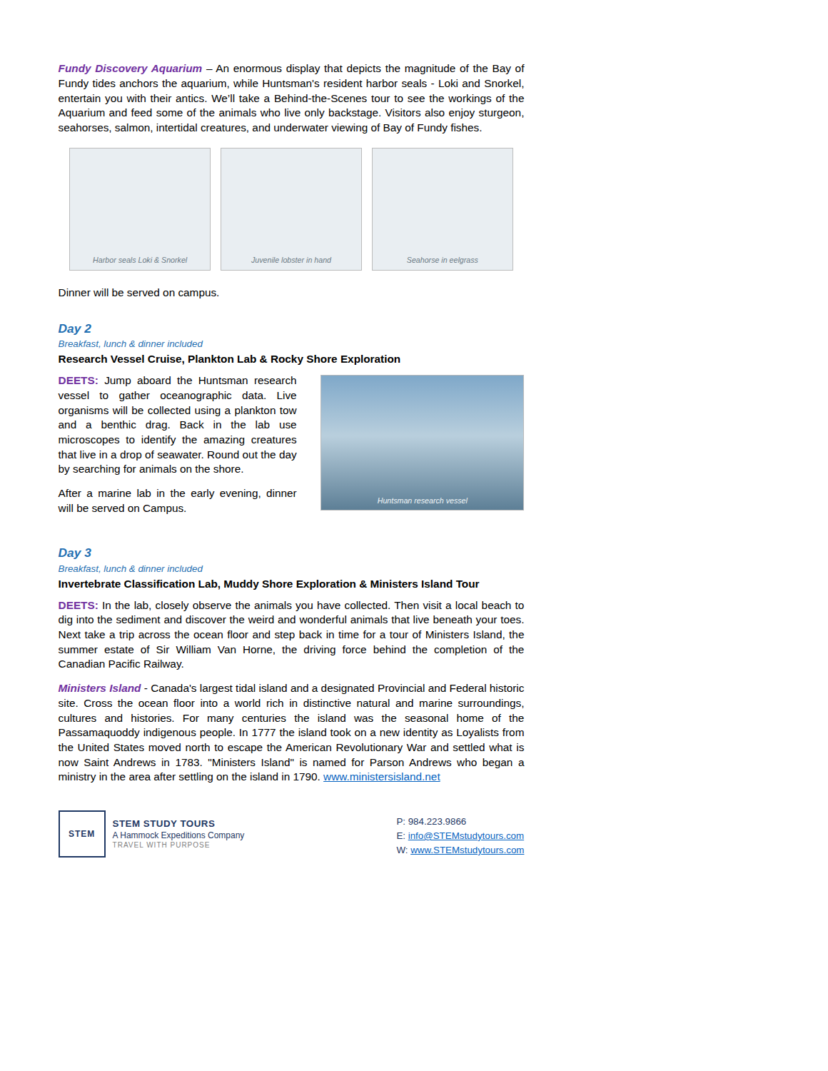Fundy Discovery Aquarium – An enormous display that depicts the magnitude of the Bay of Fundy tides anchors the aquarium, while Huntsman's resident harbor seals - Loki and Snorkel, entertain you with their antics. We’ll take a Behind-the-Scenes tour to see the workings of the Aquarium and feed some of the animals who live only backstage. Visitors also enjoy sturgeon, seahorses, salmon, intertidal creatures, and underwater viewing of Bay of Fundy fishes.
Dinner will be served on campus.
Day 2
Breakfast, lunch & dinner included
Research Vessel Cruise, Plankton Lab & Rocky Shore Exploration
DEETS: Jump aboard the Huntsman research vessel to gather oceanographic data. Live organisms will be collected using a plankton tow and a benthic drag. Back in the lab use microscopes to identify the amazing creatures that live in a drop of seawater. Round out the day by searching for animals on the shore.
After a marine lab in the early evening, dinner will be served on Campus.
Day 3
Breakfast, lunch & dinner included
Invertebrate Classification Lab, Muddy Shore Exploration & Ministers Island Tour
DEETS: In the lab, closely observe the animals you have collected. Then visit a local beach to dig into the sediment and discover the weird and wonderful animals that live beneath your toes. Next take a trip across the ocean floor and step back in time for a tour of Ministers Island, the summer estate of Sir William Van Horne, the driving force behind the completion of the Canadian Pacific Railway.
Ministers Island - Canada's largest tidal island and a designated Provincial and Federal historic site. Cross the ocean floor into a world rich in distinctive natural and marine surroundings, cultures and histories. For many centuries the island was the seasonal home of the Passamaquoddy indigenous people. In 1777 the island took on a new identity as Loyalists from the United States moved north to escape the American Revolutionary War and settled what is now Saint Andrews in 1783. "Ministers Island" is named for Parson Andrews who began a ministry in the area after settling on the island in 1790. www.ministersisland.net
STEM
STEM STUDY TOURS
A Hammock Expeditions Company
TRAVEL WITH PURPOSE
P: 984.223.9866
E: info@STEMstudytours.com
W: www.STEMstudytours.com